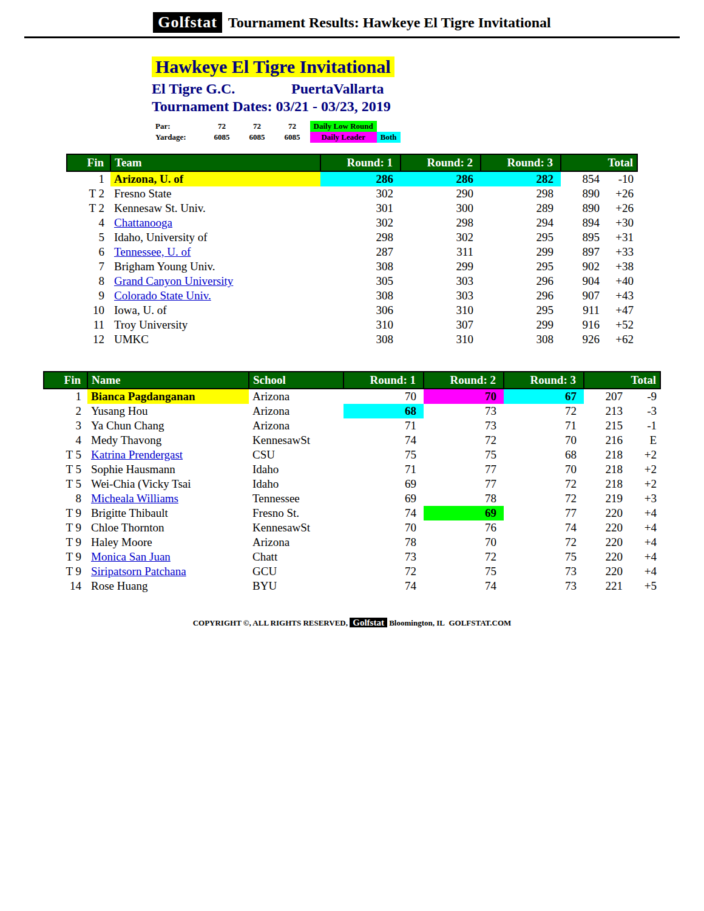Golfstat
Tournament Results: Hawkeye El Tigre Invitational
Hawkeye El Tigre Invitational
El Tigre G.C. PuertaVallarta
Tournament Dates: 03/21 - 03/23, 2019
| Par: | 72 | 72 | 72 | Daily Low Round |
| Yardage: | 6085 | 6085 | 6085 | Daily Leader | Both |
| Fin | Team | Round: 1 | Round: 2 | Round: 3 | Total |
| --- | --- | --- | --- | --- | --- |
| 1 | Arizona, U. of | 286 | 286 | 282 | 854 | -10 |
| T 2 | Fresno State | 302 | 290 | 298 | 890 | +26 |
| T 2 | Kennesaw St. Univ. | 301 | 300 | 289 | 890 | +26 |
| 4 | Chattanooga | 302 | 298 | 294 | 894 | +30 |
| 5 | Idaho, University of | 298 | 302 | 295 | 895 | +31 |
| 6 | Tennessee, U. of | 287 | 311 | 299 | 897 | +33 |
| 7 | Brigham Young Univ. | 308 | 299 | 295 | 902 | +38 |
| 8 | Grand Canyon University | 305 | 303 | 296 | 904 | +40 |
| 9 | Colorado State Univ. | 308 | 303 | 296 | 907 | +43 |
| 10 | Iowa, U. of | 306 | 310 | 295 | 911 | +47 |
| 11 | Troy University | 310 | 307 | 299 | 916 | +52 |
| 12 | UMKC | 308 | 310 | 308 | 926 | +62 |
| Fin | Name | School | Round: 1 | Round: 2 | Round: 3 | Total |
| --- | --- | --- | --- | --- | --- | --- |
| 1 | Bianca Pagdanganan | Arizona | 70 | 70 | 67 | 207 | -9 |
| 2 | Yusang Hou | Arizona | 68 | 73 | 72 | 213 | -3 |
| 3 | Ya Chun Chang | Arizona | 71 | 73 | 71 | 215 | -1 |
| 4 | Medy Thavong | KennesawSt | 74 | 72 | 70 | 216 | E |
| T 5 | Katrina Prendergast | CSU | 75 | 75 | 68 | 218 | +2 |
| T 5 | Sophie Hausmann | Idaho | 71 | 77 | 70 | 218 | +2 |
| T 5 | Wei-Chia (Vicky Tsai | Idaho | 69 | 77 | 72 | 218 | +2 |
| 8 | Micheala Williams | Tennessee | 69 | 78 | 72 | 219 | +3 |
| T 9 | Brigitte Thibault | Fresno St. | 74 | 69 | 77 | 220 | +4 |
| T 9 | Chloe Thornton | KennesawSt | 70 | 76 | 74 | 220 | +4 |
| T 9 | Haley Moore | Arizona | 78 | 70 | 72 | 220 | +4 |
| T 9 | Monica San Juan | Chatt | 73 | 72 | 75 | 220 | +4 |
| T 9 | Siripatsorn Patchana | GCU | 72 | 75 | 73 | 220 | +4 |
| 14 | Rose Huang | BYU | 74 | 74 | 73 | 221 | +5 |
COPYRIGHT ©, ALL RIGHTS RESERVED, Golfstat Bloomington, IL GOLFSTAT.COM